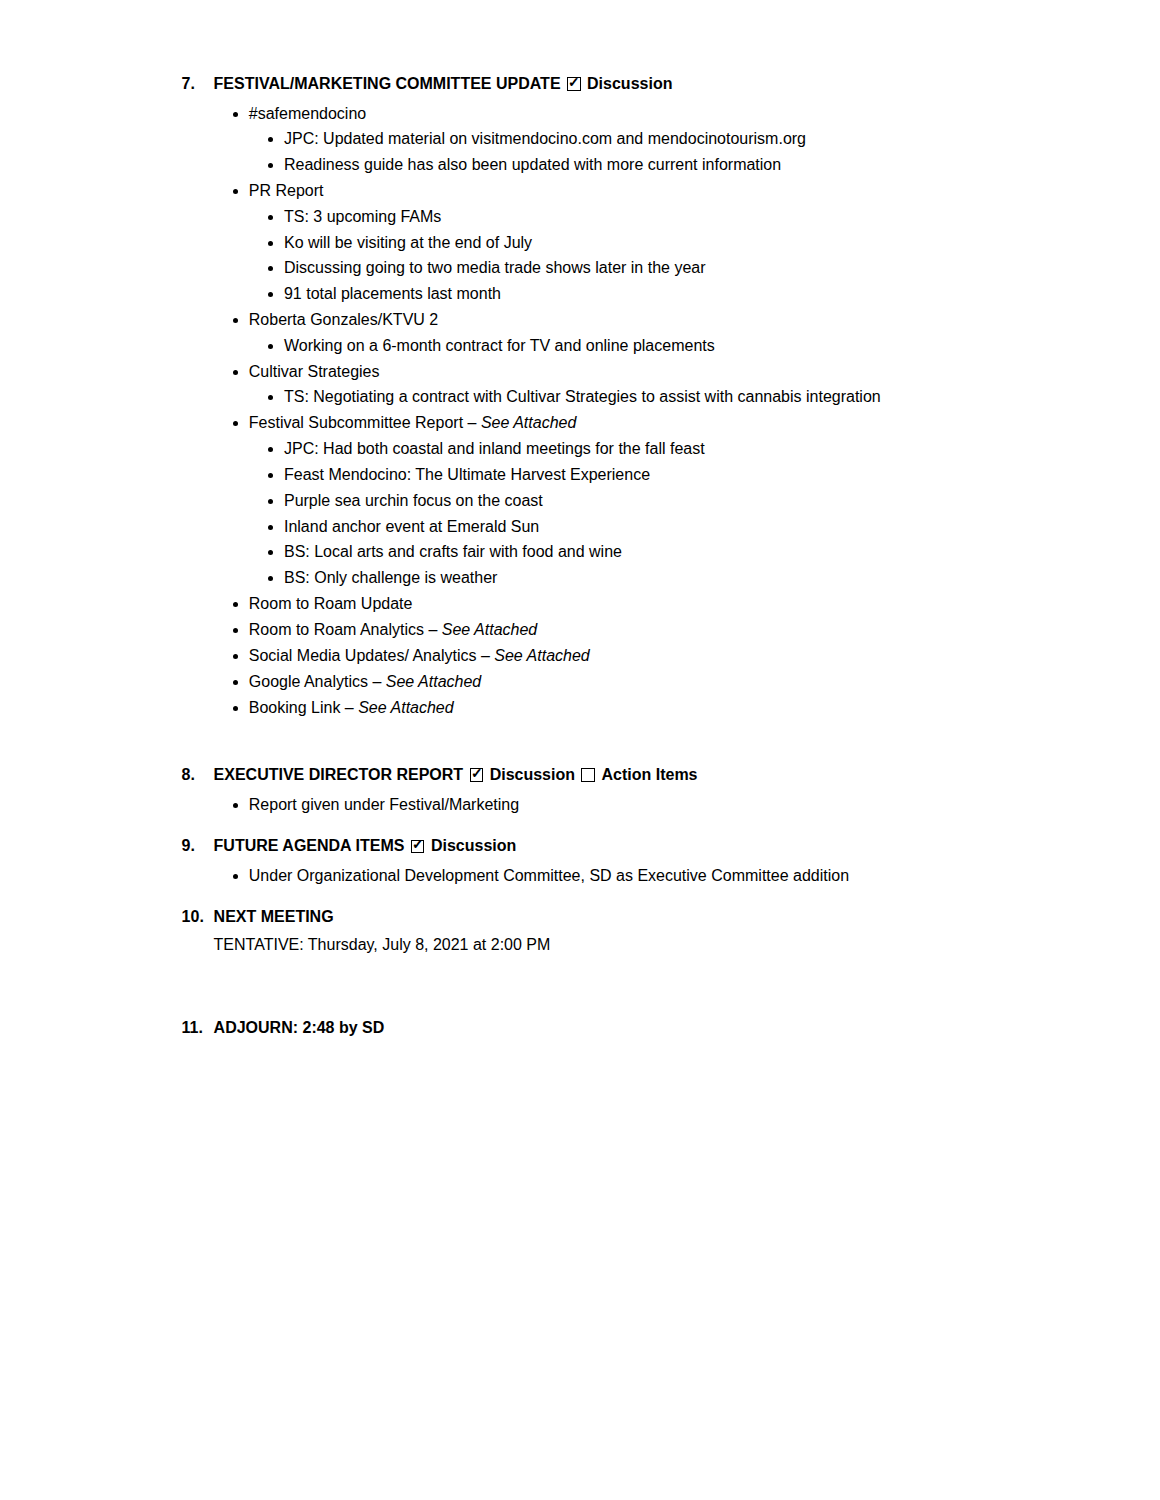FESTIVAL/MARKETING COMMITTEE UPDATE Discussion
#safemendocino
JPC: Updated material on visitmendocino.com and mendocinotourism.org
Readiness guide has also been updated with more current information
PR Report
TS: 3 upcoming FAMs
Ko will be visiting at the end of July
Discussing going to two media trade shows later in the year
91 total placements last month
Roberta Gonzales/KTVU 2
Working on a 6-month contract for TV and online placements
Cultivar Strategies
TS: Negotiating a contract with Cultivar Strategies to assist with cannabis integration
Festival Subcommittee Report – See Attached
JPC: Had both coastal and inland meetings for the fall feast
Feast Mendocino: The Ultimate Harvest Experience
Purple sea urchin focus on the coast
Inland anchor event at Emerald Sun
BS: Local arts and crafts fair with food and wine
BS: Only challenge is weather
Room to Roam Update
Room to Roam Analytics – See Attached
Social Media Updates/ Analytics – See Attached
Google Analytics – See Attached
Booking Link – See Attached
EXECUTIVE DIRECTOR REPORT Discussion Action Items
Report given under Festival/Marketing
FUTURE AGENDA ITEMS Discussion
Under Organizational Development Committee, SD as Executive Committee addition
NEXT MEETING
TENTATIVE: Thursday, July 8, 2021 at 2:00 PM
ADJOURN: 2:48 by SD